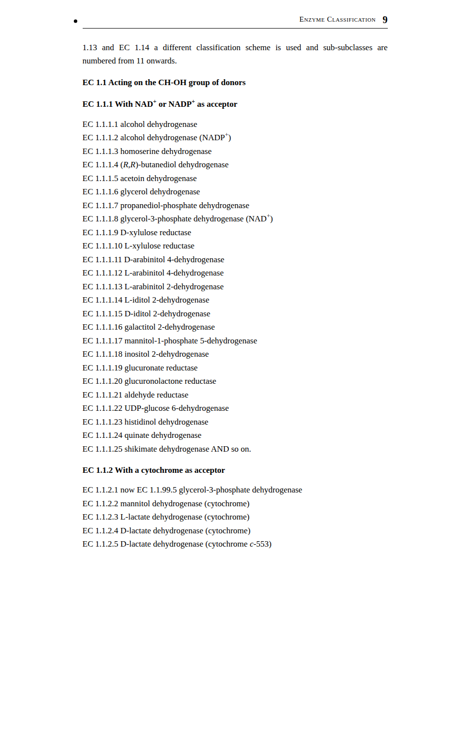Enzyme Classification 9
1.13 and EC 1.14 a different classification scheme is used and sub-subclasses are numbered from 11 onwards.
EC 1.1 Acting on the CH-OH group of donors
EC 1.1.1 With NAD+ or NADP+ as acceptor
EC 1.1.1.1 alcohol dehydrogenase
EC 1.1.1.2 alcohol dehydrogenase (NADP+)
EC 1.1.1.3 homoserine dehydrogenase
EC 1.1.1.4 (R,R)-butanediol dehydrogenase
EC 1.1.1.5 acetoin dehydrogenase
EC 1.1.1.6 glycerol dehydrogenase
EC 1.1.1.7 propanediol-phosphate dehydrogenase
EC 1.1.1.8 glycerol-3-phosphate dehydrogenase (NAD+)
EC 1.1.1.9 D-xylulose reductase
EC 1.1.1.10 L-xylulose reductase
EC 1.1.1.11 D-arabinitol 4-dehydrogenase
EC 1.1.1.12 L-arabinitol 4-dehydrogenase
EC 1.1.1.13 L-arabinitol 2-dehydrogenase
EC 1.1.1.14 L-iditol 2-dehydrogenase
EC 1.1.1.15 D-iditol 2-dehydrogenase
EC 1.1.1.16 galactitol 2-dehydrogenase
EC 1.1.1.17 mannitol-1-phosphate 5-dehydrogenase
EC 1.1.1.18 inositol 2-dehydrogenase
EC 1.1.1.19 glucuronate reductase
EC 1.1.1.20 glucuronolactone reductase
EC 1.1.1.21 aldehyde reductase
EC 1.1.1.22 UDP-glucose 6-dehydrogenase
EC 1.1.1.23 histidinol dehydrogenase
EC 1.1.1.24 quinate dehydrogenase
EC 1.1.1.25 shikimate dehydrogenase AND so on.
EC 1.1.2 With a cytochrome as acceptor
EC 1.1.2.1 now EC 1.1.99.5 glycerol-3-phosphate dehydrogenase
EC 1.1.2.2 mannitol dehydrogenase (cytochrome)
EC 1.1.2.3 L-lactate dehydrogenase (cytochrome)
EC 1.1.2.4 D-lactate dehydrogenase (cytochrome)
EC 1.1.2.5 D-lactate dehydrogenase (cytochrome c-553)